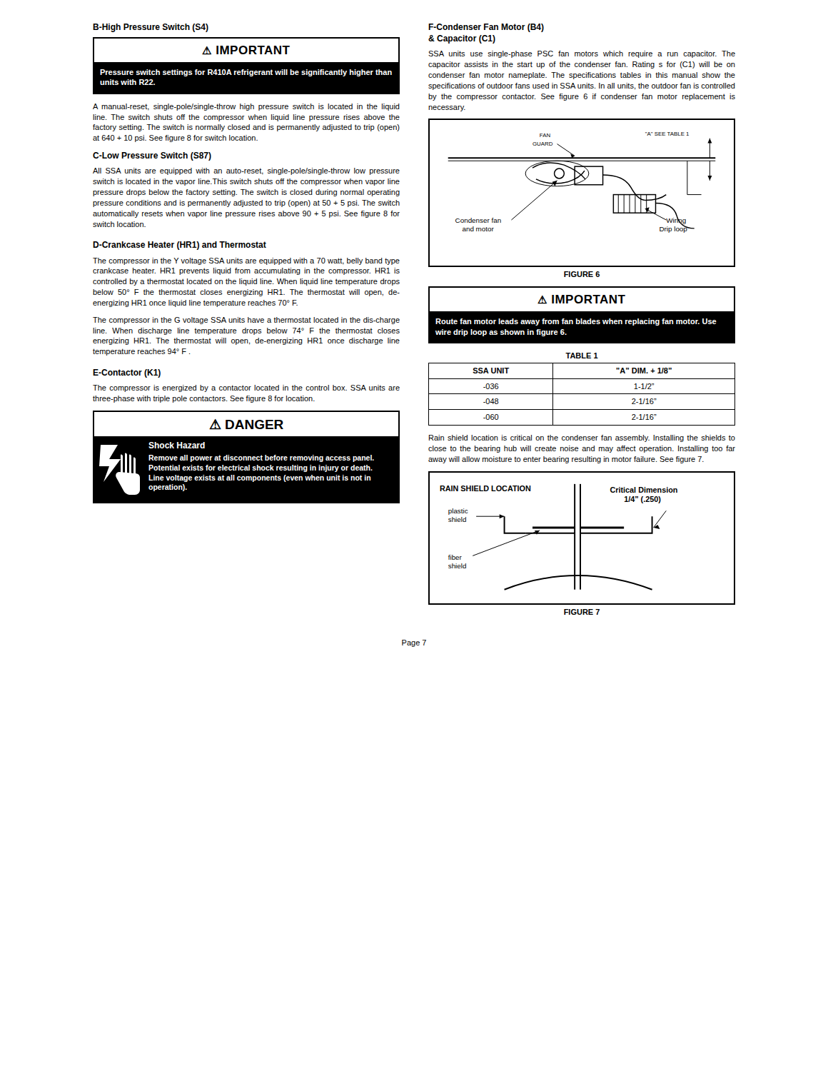B-High Pressure Switch (S4)
⚠ IMPORTANT
Pressure switch settings for R410A refrigerant will be significantly higher than units with R22.
A manual-reset, single-pole/single-throw high pressure switch is located in the liquid line. The switch shuts off the compressor when liquid line pressure rises above the factory setting. The switch is normally closed and is permanently adjusted to trip (open) at 640 + 10 psi. See figure 8 for switch location.
C-Low Pressure Switch (S87)
All SSA units are equipped with an auto-reset, single-pole/single-throw low pressure switch is located in the vapor line.This switch shuts off the compressor when vapor line pressure drops below the factory setting. The switch is closed during normal operating pressure conditions and is permanently adjusted to trip (open) at 50 + 5 psi. The switch automatically resets when vapor line pressure rises above 90 + 5 psi. See figure 8 for switch location.
D-Crankcase Heater (HR1) and Thermostat
The compressor in the Y voltage SSA units are equipped with a 70 watt, belly band type crankcase heater. HR1 prevents liquid from accumulating in the compressor. HR1 is controlled by a thermostat located on the liquid line. When liquid line temperature drops below 50° F the thermostat closes energizing HR1. The thermostat will open, de-energizing HR1 once liquid line temperature reaches 70° F.
The compressor in the G voltage SSA units have a thermostat located in the dis-charge line. When discharge line temperature drops below 74° F the thermostat closes energizing HR1. The thermostat will open, de-energizing HR1 once discharge line temperature reaches 94° F .
E-Contactor (K1)
The compressor is energized by a contactor located in the control box. SSA units are three-phase with triple pole contactors. See figure 8 for location.
⚠ DANGER
Shock Hazard
Remove all power at disconnect before removing access panel.
Potential exists for electrical shock resulting in injury or death.
Line voltage exists at all components (even when unit is not in operation).
F-Condenser Fan Motor (B4)
& Capacitor (C1)
SSA units use single-phase PSC fan motors which require a run capacitor. The capacitor assists in the start up of the condenser fan. Rating s for (C1) will be on condenser fan motor nameplate. The specifications tables in this manual show the specifications of outdoor fans used in SSA units. In all units, the outdoor fan is controlled by the compressor contactor. See figure 6 if condenser fan motor replacement is necessary.
FAN GUARD "A" SEE TABLE 1 Condenser fan and motor Wiring Drip loop
FIGURE 6
⚠ IMPORTANT
Route fan motor leads away from fan blades when replacing fan motor. Use wire drip loop as shown in figure 6.
TABLE 1
| SSA UNIT | ”A” DIM. + 1/8” |
| --- | --- |
| -036 | 1-1/2” |
| -048 | 2-1/16” |
| -060 | 2-1/16” |
Rain shield location is critical on the condenser fan assembly. Installing the shields to close to the bearing hub will create noise and may affect operation. Installing too far away will allow moisture to enter bearing resulting in motor failure. See figure 7.
RAIN SHIELD LOCATION Critical Dimension 1/4” (.250) plastic shield fiber shield
FIGURE 7
Page 7